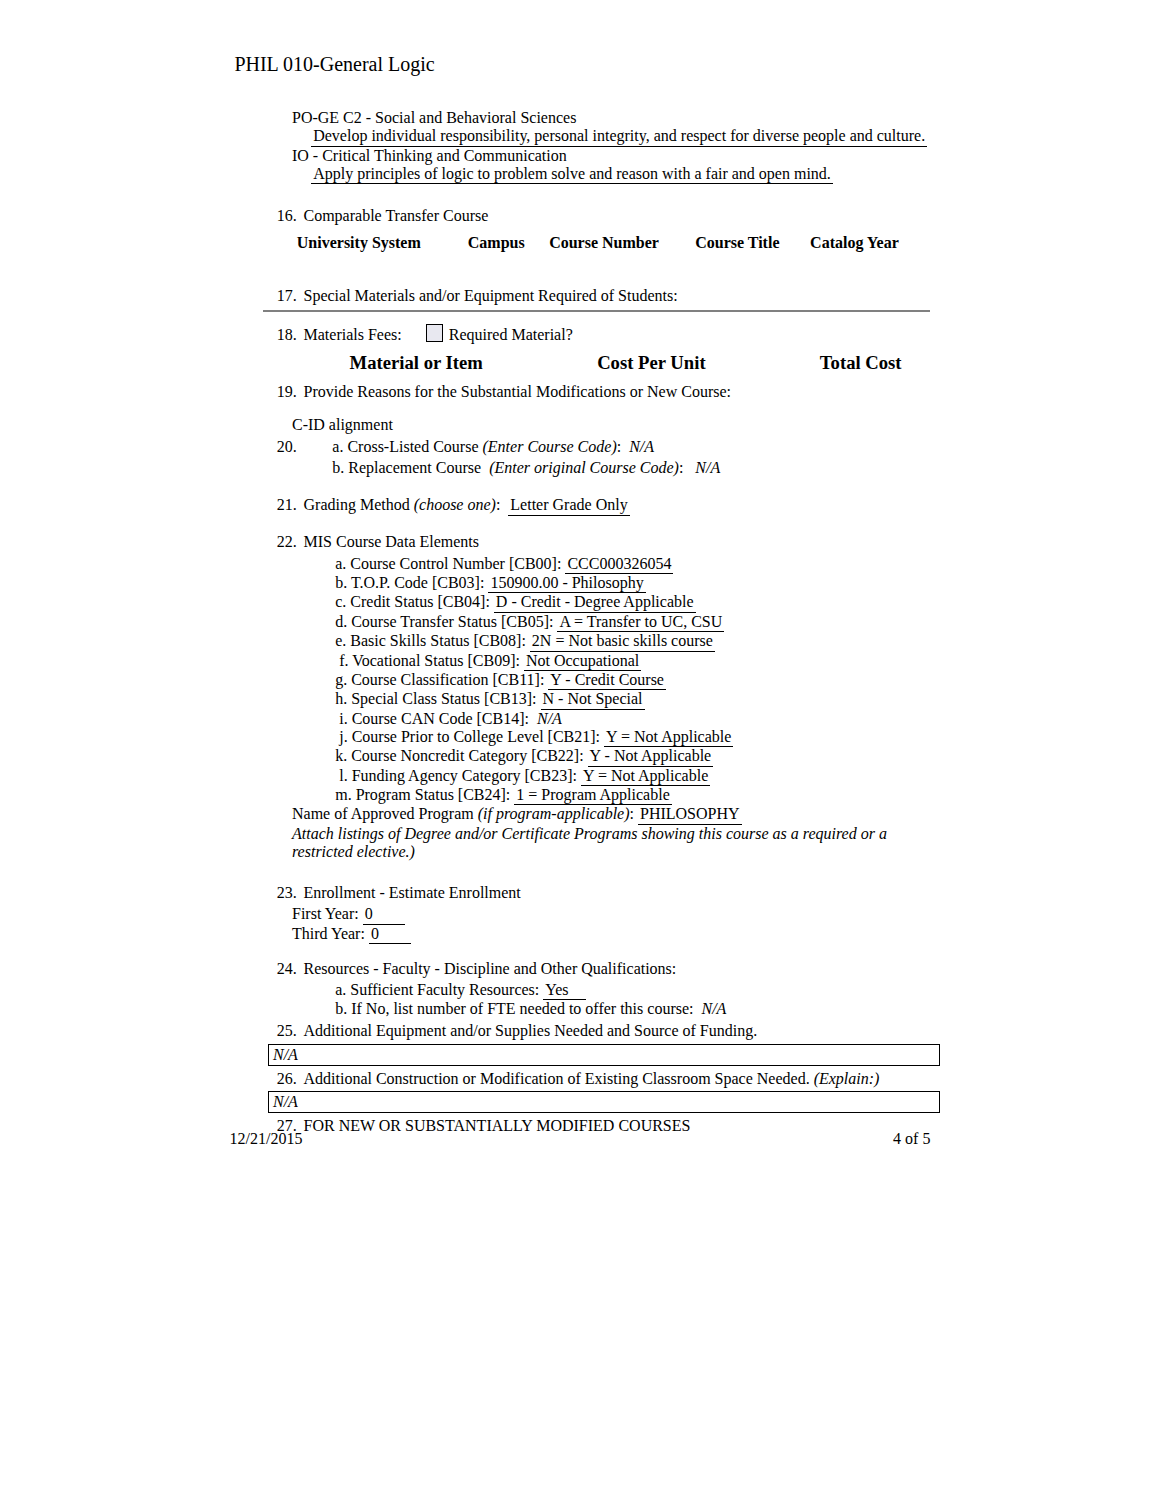PHIL 010-General Logic
PO-GE C2 - Social and Behavioral Sciences
Develop individual responsibility, personal integrity, and respect for diverse people and culture.
IO - Critical Thinking and Communication
Apply principles of logic to problem solve and reason with a fair and open mind.
16. Comparable Transfer Course
| University System | Campus | Course Number | Course Title | Catalog Year |
| --- | --- | --- | --- | --- |
17. Special Materials and/or Equipment Required of Students:
18. Materials Fees: Required Material?
Material or Item Cost Per Unit Total Cost
19. Provide Reasons for the Substantial Modifications or New Course:
C-ID alignment
20.
a. Cross-Listed Course (Enter Course Code): N/A
b. Replacement Course (Enter original Course Code): N/A
21. Grading Method (choose one): Letter Grade Only
22. MIS Course Data Elements
a. Course Control Number [CB00]: CCC000326054
b. T.O.P. Code [CB03]: 150900.00 - Philosophy
c. Credit Status [CB04]: D - Credit - Degree Applicable
d. Course Transfer Status [CB05]: A = Transfer to UC, CSU
e. Basic Skills Status [CB08]: 2N = Not basic skills course
f. Vocational Status [CB09]: Not Occupational
g. Course Classification [CB11]: Y - Credit Course
h. Special Class Status [CB13]: N - Not Special
i. Course CAN Code [CB14]: N/A
j. Course Prior to College Level [CB21]: Y = Not Applicable
k. Course Noncredit Category [CB22]: Y - Not Applicable
l. Funding Agency Category [CB23]: Y = Not Applicable
m. Program Status [CB24]: 1 = Program Applicable
Name of Approved Program (if program-applicable): PHILOSOPHY
Attach listings of Degree and/or Certificate Programs showing this course as a required or a restricted elective.)
23. Enrollment - Estimate Enrollment
First Year: 0
Third Year: 0
24. Resources - Faculty - Discipline and Other Qualifications:
a. Sufficient Faculty Resources: Yes
b. If No, list number of FTE needed to offer this course: N/A
25. Additional Equipment and/or Supplies Needed and Source of Funding.
N/A
26. Additional Construction or Modification of Existing Classroom Space Needed. (Explain:)
N/A
27. FOR NEW OR SUBSTANTIALLY MODIFIED COURSES
12/21/2015 4 of 5